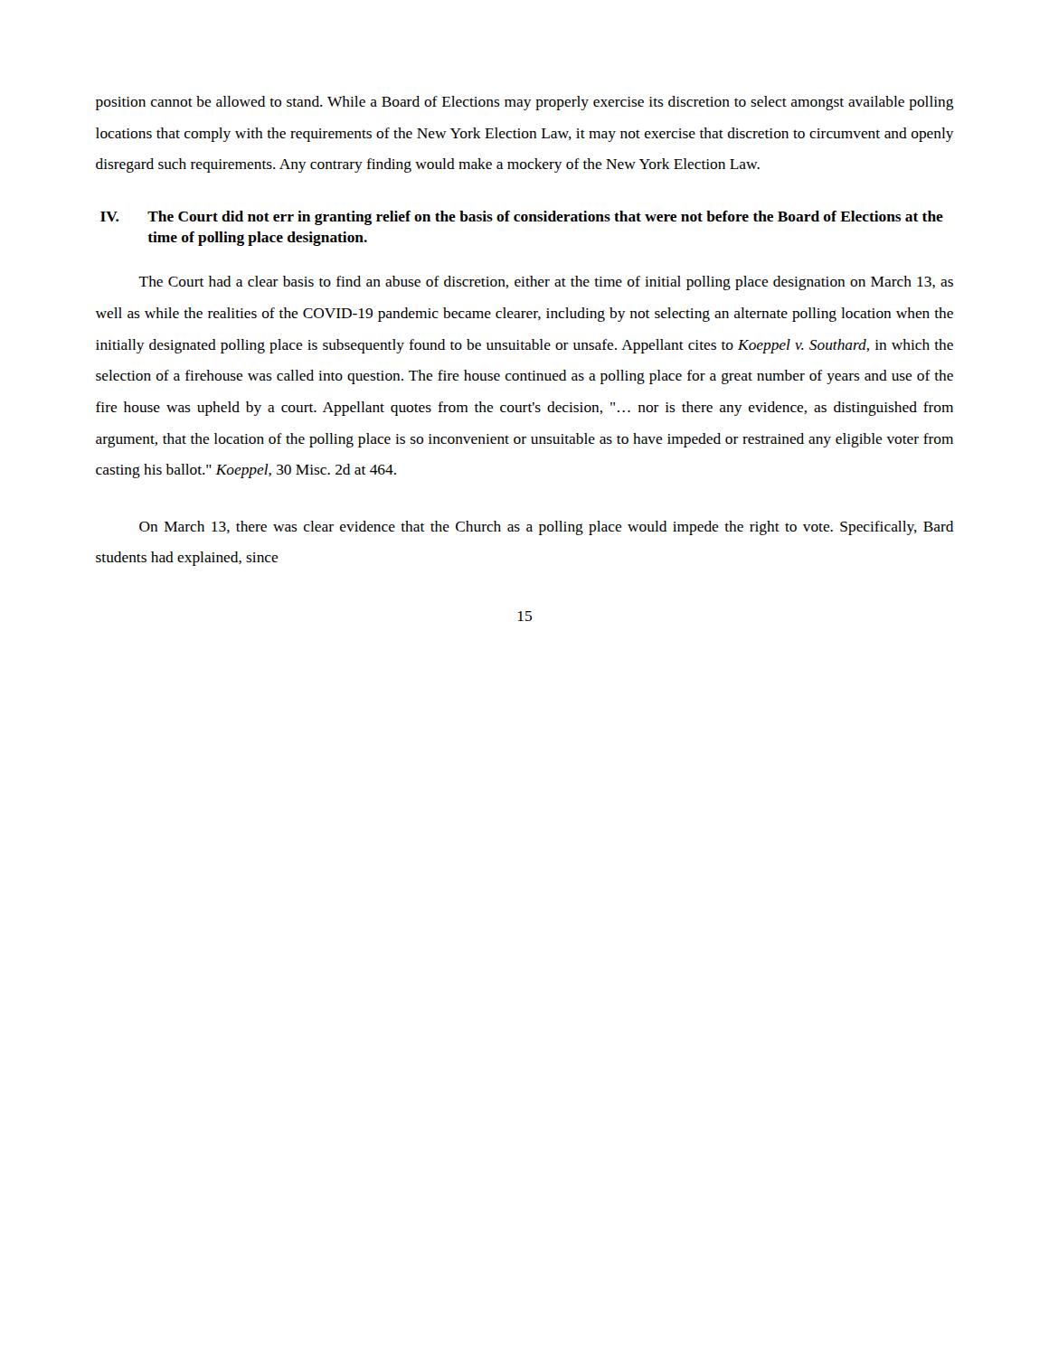position cannot be allowed to stand. While a Board of Elections may properly exercise its discretion to select amongst available polling locations that comply with the requirements of the New York Election Law, it may not exercise that discretion to circumvent and openly disregard such requirements. Any contrary finding would make a mockery of the New York Election Law.
IV. The Court did not err in granting relief on the basis of considerations that were not before the Board of Elections at the time of polling place designation.
The Court had a clear basis to find an abuse of discretion, either at the time of initial polling place designation on March 13, as well as while the realities of the COVID-19 pandemic became clearer, including by not selecting an alternate polling location when the initially designated polling place is subsequently found to be unsuitable or unsafe. Appellant cites to Koeppel v. Southard, in which the selection of a firehouse was called into question. The fire house continued as a polling place for a great number of years and use of the fire house was upheld by a court. Appellant quotes from the court's decision, "… nor is there any evidence, as distinguished from argument, that the location of the polling place is so inconvenient or unsuitable as to have impeded or restrained any eligible voter from casting his ballot." Koeppel, 30 Misc. 2d at 464.
On March 13, there was clear evidence that the Church as a polling place would impede the right to vote. Specifically, Bard students had explained, since
15